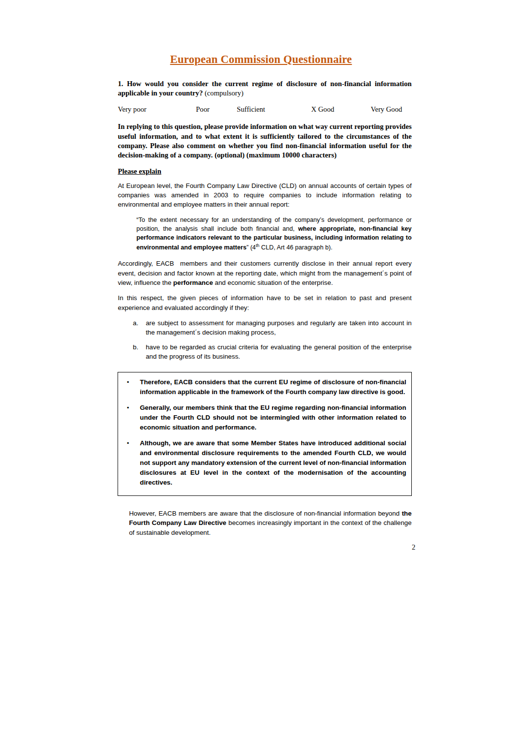European Commission Questionnaire
1. How would you consider the current regime of disclosure of non-financial information applicable in your country? (compulsory)
Very poor Poor Sufficient X Good Very Good
In replying to this question, please provide information on what way current reporting provides useful information, and to what extent it is sufficiently tailored to the circumstances of the company. Please also comment on whether you find non-financial information useful for the decision-making of a company. (optional) (maximum 10000 characters)
Please explain
At European level, the Fourth Company Law Directive (CLD) on annual accounts of certain types of companies was amended in 2003 to require companies to include information relating to environmental and employee matters in their annual report:
“To the extent necessary for an understanding of the company’s development, performance or position, the analysis shall include both financial and, where appropriate, non-financial key performance indicators relevant to the particular business, including information relating to environmental and employee matters” (4th CLD, Art 46 paragraph b).
Accordingly, EACB members and their customers currently disclose in their annual report every event, decision and factor known at the reporting date, which might from the management´s point of view, influence the performance and economic situation of the enterprise.
In this respect, the given pieces of information have to be set in relation to past and present experience and evaluated accordingly if they:
are subject to assessment for managing purposes and regularly are taken into account in the management´s decision making process,
have to be regarded as crucial criteria for evaluating the general position of the enterprise and the progress of its business.
Therefore, EACB considers that the current EU regime of disclosure of non-financial information applicable in the framework of the Fourth company law directive is good.
Generally, our members think that the EU regime regarding non-financial information under the Fourth CLD should not be intermingled with other information related to economic situation and performance.
Although, we are aware that some Member States have introduced additional social and environmental disclosure requirements to the amended Fourth CLD, we would not support any mandatory extension of the current level of non-financial information disclosures at EU level in the context of the modernisation of the accounting directives.
However, EACB members are aware that the disclosure of non-financial information beyond the Fourth Company Law Directive becomes increasingly important in the context of the challenge of sustainable development.
2